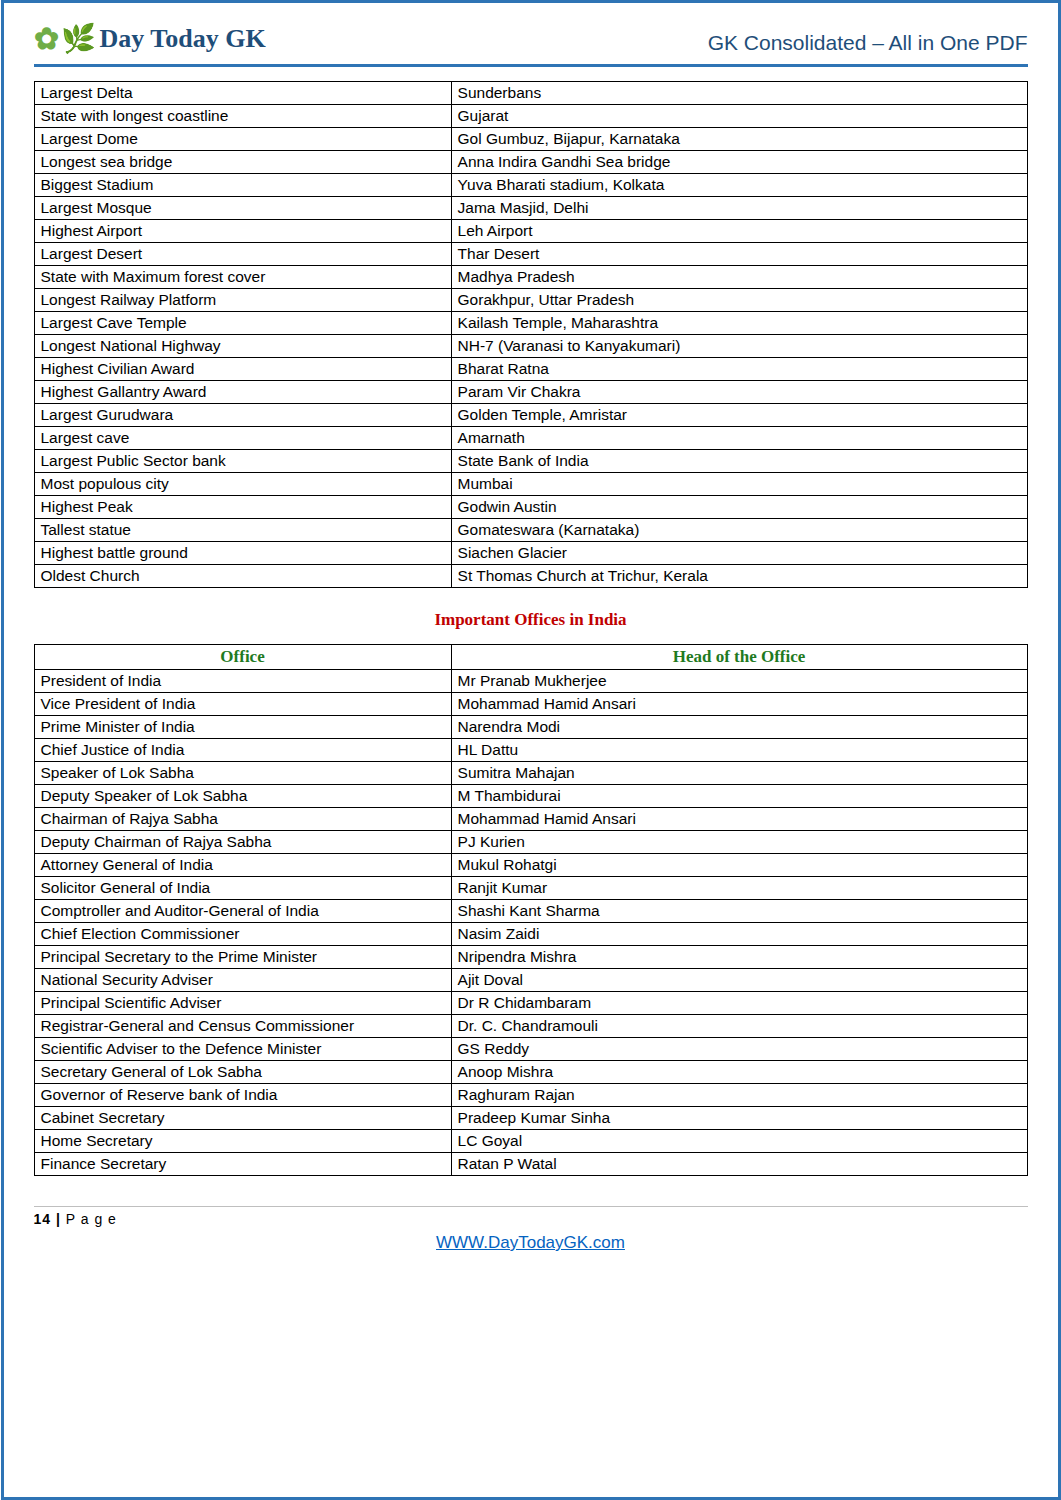✿🌿Day Today GK
GK Consolidated – All in One PDF
| Largest Delta | Sunderbans |
| State with longest coastline | Gujarat |
| Largest Dome | Gol Gumbuz, Bijapur, Karnataka |
| Longest sea bridge | Anna Indira Gandhi Sea bridge |
| Biggest Stadium | Yuva Bharati stadium, Kolkata |
| Largest Mosque | Jama Masjid, Delhi |
| Highest Airport | Leh Airport |
| Largest Desert | Thar Desert |
| State with Maximum forest cover | Madhya Pradesh |
| Longest Railway Platform | Gorakhpur, Uttar Pradesh |
| Largest Cave Temple | Kailash Temple, Maharashtra |
| Longest National Highway | NH-7 (Varanasi to Kanyakumari) |
| Highest Civilian Award | Bharat Ratna |
| Highest Gallantry Award | Param Vir Chakra |
| Largest Gurudwara | Golden Temple, Amristar |
| Largest cave | Amarnath |
| Largest Public Sector bank | State Bank of India |
| Most populous city | Mumbai |
| Highest Peak | Godwin Austin |
| Tallest statue | Gomateswara (Karnataka) |
| Highest battle ground | Siachen Glacier |
| Oldest Church | St Thomas Church at Trichur, Kerala |
Important Offices in India
| Office | Head of the Office |
| --- | --- |
| President of India | Mr Pranab Mukherjee |
| Vice President of India | Mohammad Hamid Ansari |
| Prime Minister of India | Narendra Modi |
| Chief Justice of India | HL Dattu |
| Speaker of Lok Sabha | Sumitra Mahajan |
| Deputy Speaker of Lok Sabha | M Thambidurai |
| Chairman of Rajya Sabha | Mohammad Hamid Ansari |
| Deputy Chairman of Rajya Sabha | PJ Kurien |
| Attorney General of India | Mukul Rohatgi |
| Solicitor General of India | Ranjit Kumar |
| Comptroller and Auditor-General of India | Shashi Kant Sharma |
| Chief Election Commissioner | Nasim Zaidi |
| Principal Secretary to the Prime Minister | Nripendra Mishra |
| National Security Adviser | Ajit Doval |
| Principal Scientific Adviser | Dr R Chidambaram |
| Registrar-General and Census Commissioner | Dr. C. Chandramouli |
| Scientific Adviser to the Defence Minister | GS Reddy |
| Secretary General of Lok Sabha | Anoop Mishra |
| Governor of Reserve bank of India | Raghuram Rajan |
| Cabinet Secretary | Pradeep Kumar Sinha |
| Home Secretary | LC Goyal |
| Finance Secretary | Ratan P Watal |
14 | P a g e
WWW.DayTodayGK.com